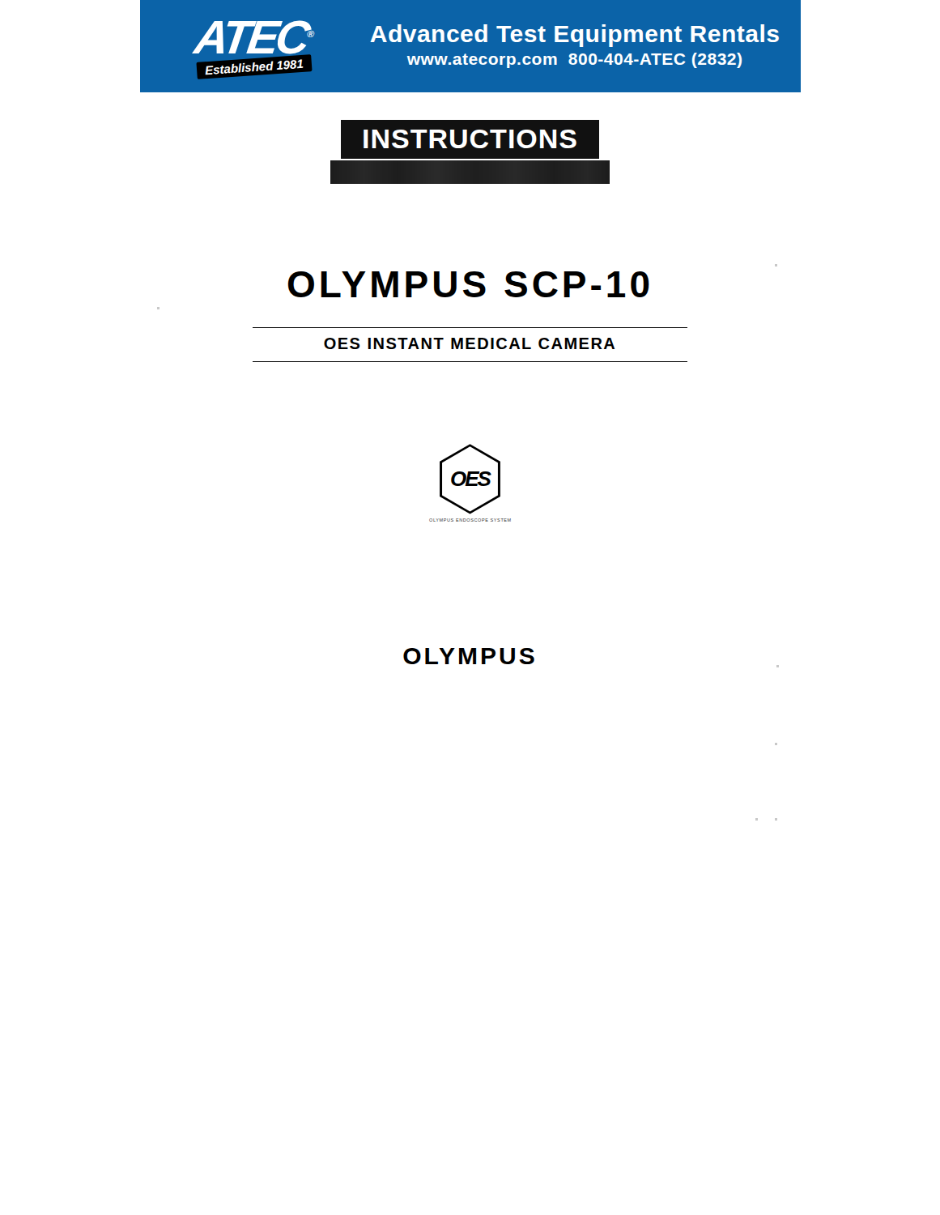ATEC®
Established 1981
Advanced Test Equipment Rentals
www.atecorp.com 800-404-ATEC (2832)
INSTRUCTIONS
OLYMPUS SCP-10
OES INSTANT MEDICAL CAMERA
OES
OLYMPUS ENDOSCOPE SYSTEM
OLYMPUS